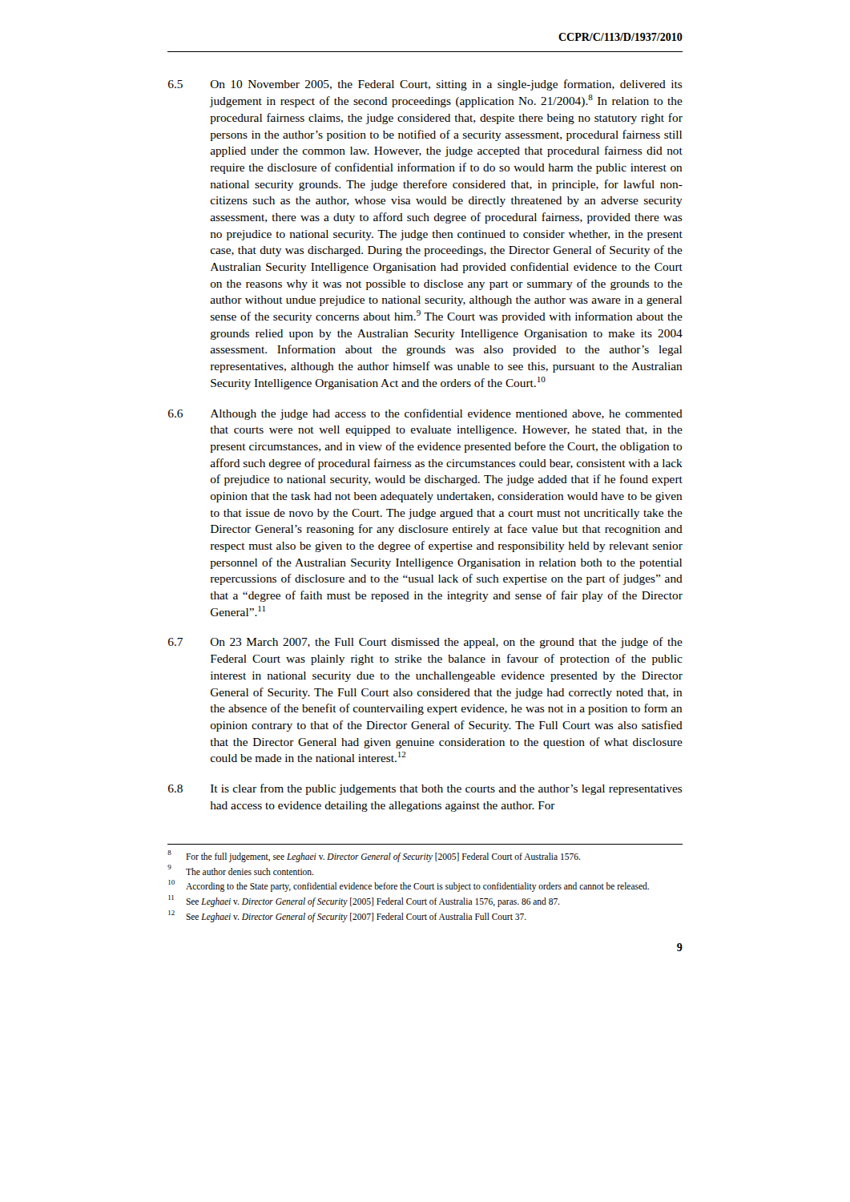CCPR/C/113/D/1937/2010
6.5
On 10 November 2005, the Federal Court, sitting in a single-judge formation, delivered its judgement in respect of the second proceedings (application No. 21/2004).8 In relation to the procedural fairness claims, the judge considered that, despite there being no statutory right for persons in the author’s position to be notified of a security assessment, procedural fairness still applied under the common law. However, the judge accepted that procedural fairness did not require the disclosure of confidential information if to do so would harm the public interest on national security grounds. The judge therefore considered that, in principle, for lawful non-citizens such as the author, whose visa would be directly threatened by an adverse security assessment, there was a duty to afford such degree of procedural fairness, provided there was no prejudice to national security. The judge then continued to consider whether, in the present case, that duty was discharged. During the proceedings, the Director General of Security of the Australian Security Intelligence Organisation had provided confidential evidence to the Court on the reasons why it was not possible to disclose any part or summary of the grounds to the author without undue prejudice to national security, although the author was aware in a general sense of the security concerns about him.9 The Court was provided with information about the grounds relied upon by the Australian Security Intelligence Organisation to make its 2004 assessment. Information about the grounds was also provided to the author’s legal representatives, although the author himself was unable to see this, pursuant to the Australian Security Intelligence Organisation Act and the orders of the Court.10
6.6
Although the judge had access to the confidential evidence mentioned above, he commented that courts were not well equipped to evaluate intelligence. However, he stated that, in the present circumstances, and in view of the evidence presented before the Court, the obligation to afford such degree of procedural fairness as the circumstances could bear, consistent with a lack of prejudice to national security, would be discharged. The judge added that if he found expert opinion that the task had not been adequately undertaken, consideration would have to be given to that issue de novo by the Court. The judge argued that a court must not uncritically take the Director General’s reasoning for any disclosure entirely at face value but that recognition and respect must also be given to the degree of expertise and responsibility held by relevant senior personnel of the Australian Security Intelligence Organisation in relation both to the potential repercussions of disclosure and to the “usual lack of such expertise on the part of judges” and that a “degree of faith must be reposed in the integrity and sense of fair play of the Director General”.11
6.7
On 23 March 2007, the Full Court dismissed the appeal, on the ground that the judge of the Federal Court was plainly right to strike the balance in favour of protection of the public interest in national security due to the unchallengeable evidence presented by the Director General of Security. The Full Court also considered that the judge had correctly noted that, in the absence of the benefit of countervailing expert evidence, he was not in a position to form an opinion contrary to that of the Director General of Security. The Full Court was also satisfied that the Director General had given genuine consideration to the question of what disclosure could be made in the national interest.12
6.8
It is clear from the public judgements that both the courts and the author’s legal representatives had access to evidence detailing the allegations against the author. For
For the full judgement, see Leghaei v. Director General of Security [2005] Federal Court of Australia 1576.
The author denies such contention.
According to the State party, confidential evidence before the Court is subject to confidentiality orders and cannot be released.
See Leghaei v. Director General of Security [2005] Federal Court of Australia 1576, paras. 86 and 87.
See Leghaei v. Director General of Security [2007] Federal Court of Australia Full Court 37.
9